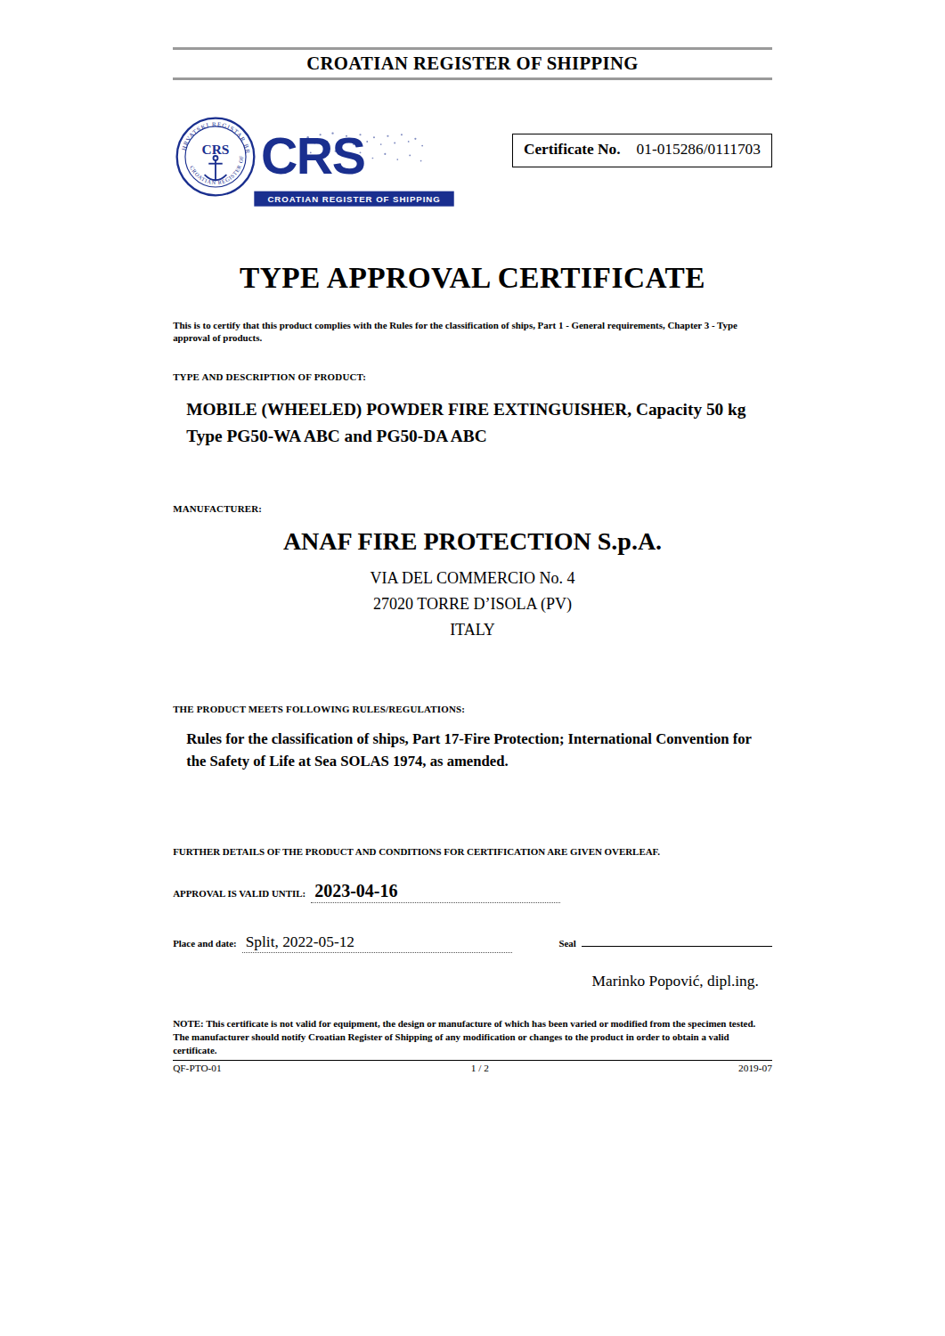CROATIAN REGISTER OF SHIPPING
HRVATSKI REGISTAR BRODOVA CROATIAN REGISTER OF SHIPPING CRS CRS CROATIAN REGISTER OF SHIPPING
Certificate No. 01-015286/0111703
TYPE APPROVAL CERTIFICATE
This is to certify that this product complies with the Rules for the classification of ships, Part 1 - General requirements, Chapter 3 - Type approval of products.
TYPE AND DESCRIPTION OF PRODUCT:
MOBILE (WHEELED) POWDER FIRE EXTINGUISHER, Capacity 50 kg
Type PG50-WA ABC and PG50-DA ABC
MANUFACTURER:
ANAF FIRE PROTECTION S.p.A.
VIA DEL COMMERCIO No. 4
27020 TORRE D’ISOLA (PV)
ITALY
THE PRODUCT MEETS FOLLOWING RULES/REGULATIONS:
Rules for the classification of ships, Part 17-Fire Protection; International Convention for the Safety of Life at Sea SOLAS 1974, as amended.
FURTHER DETAILS OF THE PRODUCT AND CONDITIONS FOR CERTIFICATION ARE GIVEN OVERLEAF.
APPROVAL IS VALID UNTIL: 2023-04-16
Place and date: Split, 2022-05-12 Seal
Marinko Popović, dipl.ing.
NOTE: This certificate is not valid for equipment, the design or manufacture of which has been varied or modified from the specimen tested. The manufacturer should notify Croatian Register of Shipping of any modification or changes to the product in order to obtain a valid certificate.
QF-PTO-01 1 / 2 2019-07